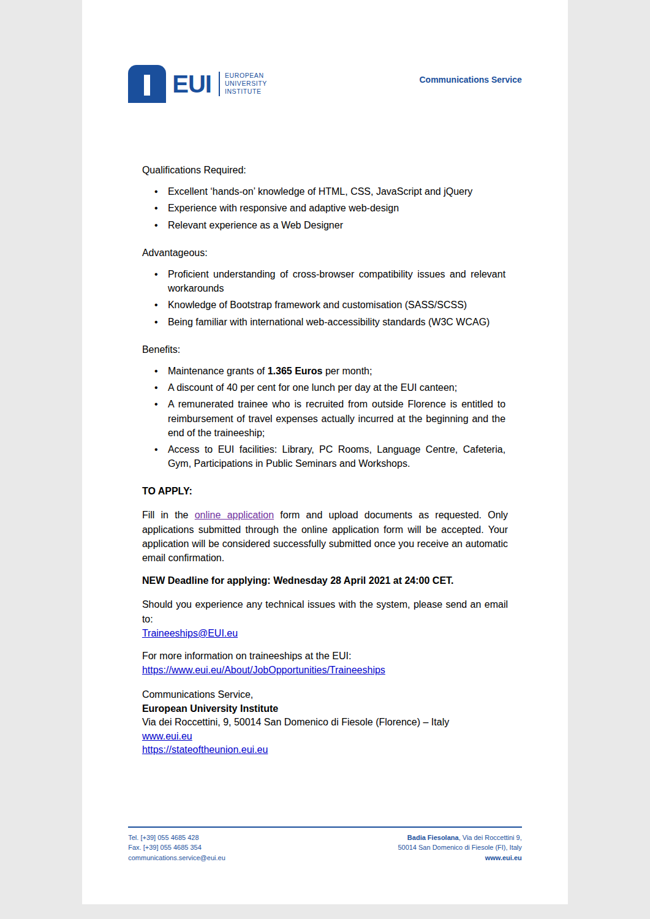EUI
European
University
Institute
Communications Service
Qualifications Required:
Excellent ‘hands-on’ knowledge of HTML, CSS, JavaScript and jQuery
Experience with responsive and adaptive web-design
Relevant experience as a Web Designer
Advantageous:
Proficient understanding of cross-browser compatibility issues and relevant workarounds
Knowledge of Bootstrap framework and customisation (SASS/SCSS)
Being familiar with international web-accessibility standards (W3C WCAG)
Benefits:
Maintenance grants of 1.365 Euros per month;
A discount of 40 per cent for one lunch per day at the EUI canteen;
A remunerated trainee who is recruited from outside Florence is entitled to reimbursement of travel expenses actually incurred at the beginning and the end of the traineeship;
Access to EUI facilities: Library, PC Rooms, Language Centre, Cafeteria, Gym, Participations in Public Seminars and Workshops.
TO APPLY:
Fill in the online application form and upload documents as requested. Only applications submitted through the online application form will be accepted. Your application will be considered successfully submitted once you receive an automatic email confirmation.
NEW Deadline for applying: Wednesday 28 April 2021 at 24:00 CET.
Should you experience any technical issues with the system, please send an email to:
Traineeships@EUI.eu
For more information on traineeships at the EUI:
https://www.eui.eu/About/JobOpportunities/Traineeships
Communications Service,
European University Institute
Via dei Roccettini, 9, 50014 San Domenico di Fiesole (Florence) – Italy
www.eui.eu
https://stateoftheunion.eui.eu
Tel. [+39] 055 4685 428
Fax. [+39] 055 4685 354
communications.service@eui.eu
Badia Fiesolana, Via dei Roccettini 9,
50014 San Domenico di Fiesole (FI), Italy
www.eui.eu